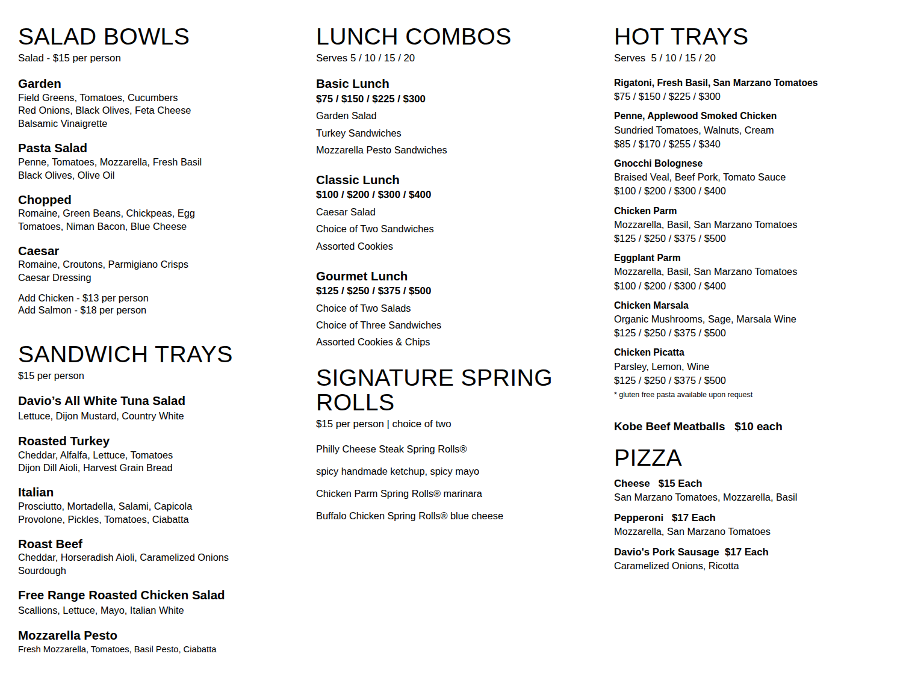SALAD BOWLS
Salad - $15 per person
Garden
Field Greens, Tomatoes, Cucumbers
Red Onions, Black Olives, Feta Cheese
Balsamic Vinaigrette
Pasta Salad
Penne, Tomatoes, Mozzarella, Fresh Basil
Black Olives, Olive Oil
Chopped
Romaine, Green Beans, Chickpeas, Egg
Tomatoes, Niman Bacon, Blue Cheese
Caesar
Romaine, Croutons, Parmigiano Crisps
Caesar Dressing
Add Chicken - $13 per person
Add Salmon - $18 per person
SANDWICH TRAYS
$15 per person
Davio’s All White Tuna Salad
Lettuce, Dijon Mustard, Country White
Roasted Turkey
Cheddar, Alfalfa, Lettuce, Tomatoes
Dijon Dill Aioli, Harvest Grain Bread
Italian
Prosciutto, Mortadella, Salami, Capicola
Provolone, Pickles, Tomatoes, Ciabatta
Roast Beef
Cheddar, Horseradish Aioli, Caramelized Onions
Sourdough
Free Range Roasted Chicken Salad
Scallions, Lettuce, Mayo, Italian White
Mozzarella Pesto
Fresh Mozzarella, Tomatoes, Basil Pesto, Ciabatta
LUNCH COMBOS
Serves 5 / 10 / 15 / 20
Basic Lunch
$75 / $150 / $225 / $300
Garden Salad
Turkey Sandwiches
Mozzarella Pesto Sandwiches
Classic Lunch
$100 / $200 / $300 / $400
Caesar Salad
Choice of Two Sandwiches
Assorted Cookies
Gourmet Lunch
$125 / $250 / $375 / $500
Choice of Two Salads
Choice of Three Sandwiches
Assorted Cookies & Chips
SIGNATURE SPRING ROLLS
$15 per person | choice of two
Philly Cheese Steak Spring Rolls®
spicy handmade ketchup, spicy mayo
Chicken Parm Spring Rolls® marinara
Buffalo Chicken Spring Rolls® blue cheese
HOT TRAYS
Serves 5 / 10 / 15 / 20
Rigatoni, Fresh Basil, San Marzano Tomatoes
$75 / $150 / $225 / $300
Penne, Applewood Smoked Chicken
Sundried Tomatoes, Walnuts, Cream
$85 / $170 / $255 / $340
Gnocchi Bolognese
Braised Veal, Beef Pork, Tomato Sauce
$100 / $200 / $300 / $400
Chicken Parm
Mozzarella, Basil, San Marzano Tomatoes
$125 / $250 / $375 / $500
Eggplant Parm
Mozzarella, Basil, San Marzano Tomatoes
$100 / $200 / $300 / $400
Chicken Marsala
Organic Mushrooms, Sage, Marsala Wine
$125 / $250 / $375 / $500
Chicken Picatta
Parsley, Lemon, Wine
$125 / $250 / $375 / $500
* gluten free pasta available upon request
Kobe Beef Meatballs $10 each
PIZZA
Cheese $15 Each
San Marzano Tomatoes, Mozzarella, Basil
Pepperoni $17 Each
Mozzarella, San Marzano Tomatoes
Davio's Pork Sausage $17 Each
Caramelized Onions, Ricotta